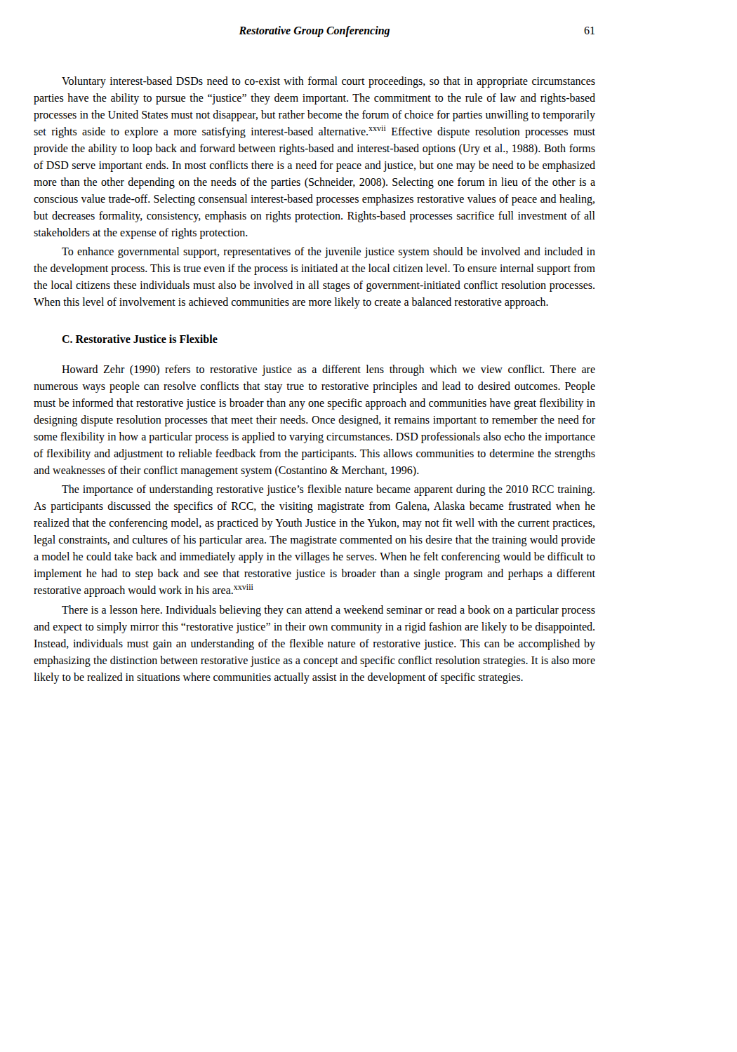Restorative Group Conferencing 61
Voluntary interest-based DSDs need to co-exist with formal court proceedings, so that in appropriate circumstances parties have the ability to pursue the “justice” they deem important. The commitment to the rule of law and rights-based processes in the United States must not disappear, but rather become the forum of choice for parties unwilling to temporarily set rights aside to explore a more satisfying interest-based alternative.xxvii Effective dispute resolution processes must provide the ability to loop back and forward between rights-based and interest-based options (Ury et al., 1988). Both forms of DSD serve important ends. In most conflicts there is a need for peace and justice, but one may be need to be emphasized more than the other depending on the needs of the parties (Schneider, 2008). Selecting one forum in lieu of the other is a conscious value trade-off. Selecting consensual interest-based processes emphasizes restorative values of peace and healing, but decreases formality, consistency, emphasis on rights protection. Rights-based processes sacrifice full investment of all stakeholders at the expense of rights protection.
To enhance governmental support, representatives of the juvenile justice system should be involved and included in the development process. This is true even if the process is initiated at the local citizen level. To ensure internal support from the local citizens these individuals must also be involved in all stages of government-initiated conflict resolution processes. When this level of involvement is achieved communities are more likely to create a balanced restorative approach.
C. Restorative Justice is Flexible
Howard Zehr (1990) refers to restorative justice as a different lens through which we view conflict. There are numerous ways people can resolve conflicts that stay true to restorative principles and lead to desired outcomes. People must be informed that restorative justice is broader than any one specific approach and communities have great flexibility in designing dispute resolution processes that meet their needs. Once designed, it remains important to remember the need for some flexibility in how a particular process is applied to varying circumstances. DSD professionals also echo the importance of flexibility and adjustment to reliable feedback from the participants. This allows communities to determine the strengths and weaknesses of their conflict management system (Costantino & Merchant, 1996).
The importance of understanding restorative justice’s flexible nature became apparent during the 2010 RCC training. As participants discussed the specifics of RCC, the visiting magistrate from Galena, Alaska became frustrated when he realized that the conferencing model, as practiced by Youth Justice in the Yukon, may not fit well with the current practices, legal constraints, and cultures of his particular area. The magistrate commented on his desire that the training would provide a model he could take back and immediately apply in the villages he serves. When he felt conferencing would be difficult to implement he had to step back and see that restorative justice is broader than a single program and perhaps a different restorative approach would work in his area.xxviii
There is a lesson here. Individuals believing they can attend a weekend seminar or read a book on a particular process and expect to simply mirror this “restorative justice” in their own community in a rigid fashion are likely to be disappointed. Instead, individuals must gain an understanding of the flexible nature of restorative justice. This can be accomplished by emphasizing the distinction between restorative justice as a concept and specific conflict resolution strategies. It is also more likely to be realized in situations where communities actually assist in the development of specific strategies.